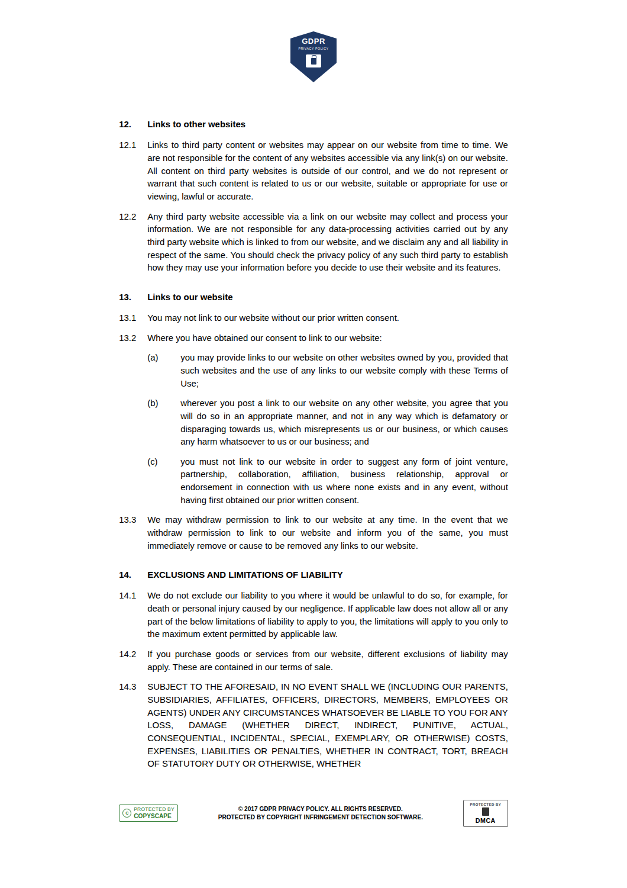GDPR
Privacy Policy
12.
Links to other websites
12.1
Links to third party content or websites may appear on our website from time to time. We are not responsible for the content of any websites accessible via any link(s) on our website. All content on third party websites is outside of our control, and we do not represent or warrant that such content is related to us or our website, suitable or appropriate for use or viewing, lawful or accurate.
12.2
Any third party website accessible via a link on our website may collect and process your information. We are not responsible for any data-processing activities carried out by any third party website which is linked to from our website, and we disclaim any and all liability in respect of the same. You should check the privacy policy of any such third party to establish how they may use your information before you decide to use their website and its features.
13.
Links to our website
13.1
You may not link to our website without our prior written consent.
13.2
Where you have obtained our consent to link to our website:
(a)
you may provide links to our website on other websites owned by you, provided that such websites and the use of any links to our website comply with these Terms of Use;
(b)
wherever you post a link to our website on any other website, you agree that you will do so in an appropriate manner, and not in any way which is defamatory or disparaging towards us, which misrepresents us or our business, or which causes any harm whatsoever to us or our business; and
(c)
you must not link to our website in order to suggest any form of joint venture, partnership, collaboration, affiliation, business relationship, approval or endorsement in connection with us where none exists and in any event, without having first obtained our prior written consent.
13.3
We may withdraw permission to link to our website at any time. In the event that we withdraw permission to link to our website and inform you of the same, you must immediately remove or cause to be removed any links to our website.
14.
Exclusions and limitations of liability
14.1
We do not exclude our liability to you where it would be unlawful to do so, for example, for death or personal injury caused by our negligence. If applicable law does not allow all or any part of the below limitations of liability to apply to you, the limitations will apply to you only to the maximum extent permitted by applicable law.
14.2
If you purchase goods or services from our website, different exclusions of liability may apply. These are contained in our terms of sale.
14.3
Subject to the aforesaid, in no event shall we (including our parents, subsidiaries, affiliates, officers, directors, members, employees or agents) under any circumstances whatsoever be liable to you for any loss, damage (whether direct, indirect, punitive, actual, consequential, incidental, special, exemplary, or otherwise) costs, expenses, liabilities or penalties, whether in contract, tort, breach of statutory duty or otherwise, whether
C PROTECTED BY
COPYSCAPE
© 2017 GDPR PRIVACY POLICY. ALL RIGHTS RESERVED.
PROTECTED BY COPYRIGHT INFRINGEMENT DETECTION SOFTWARE.
PROTECTED BY
DMCA